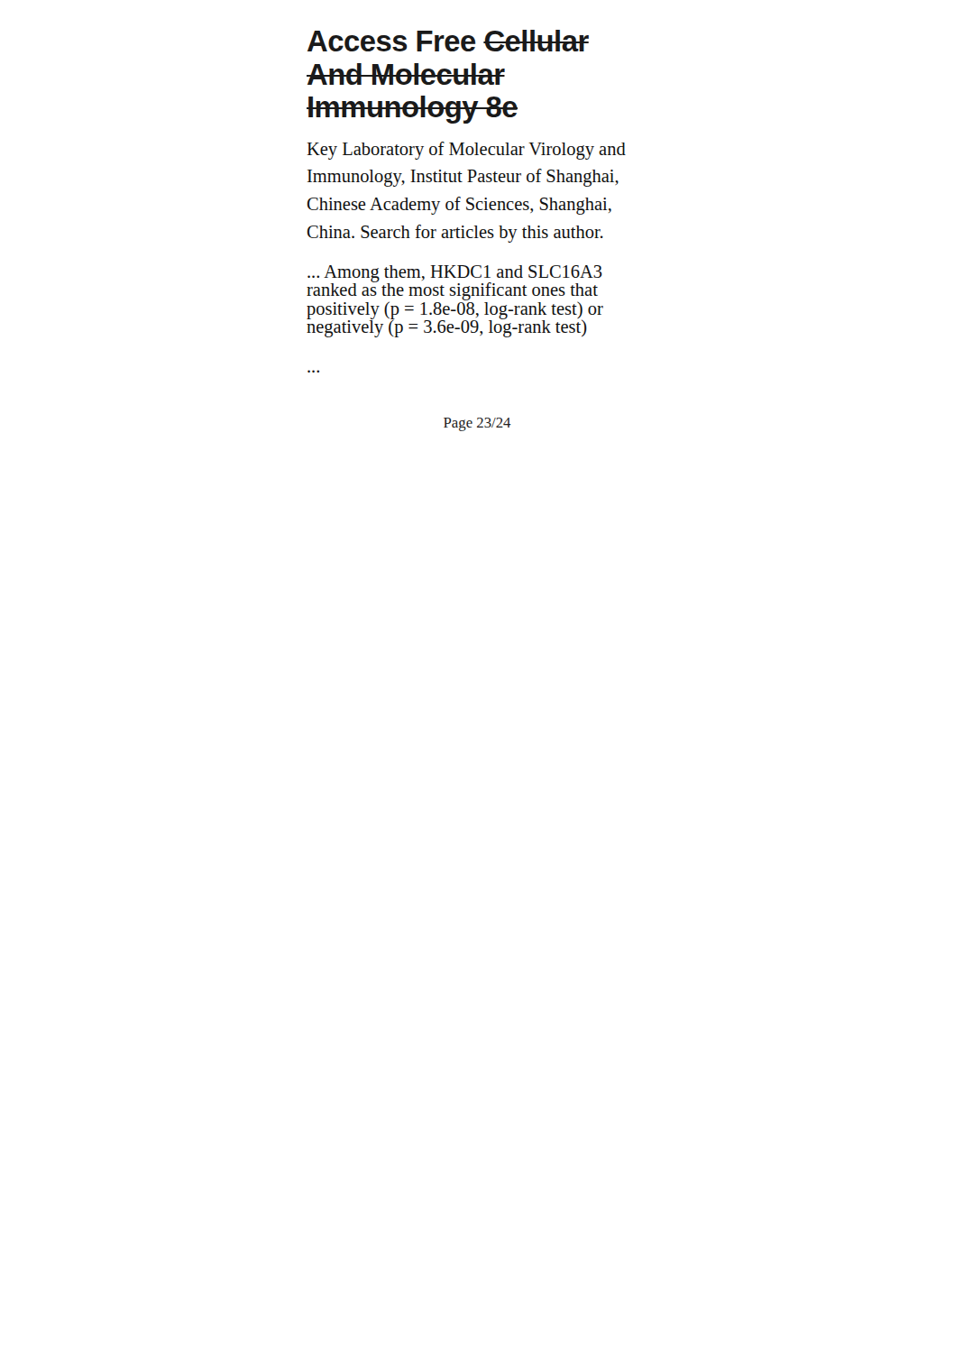Access Free Cellular And Molecular Immunology 8e
Key Laboratory of Molecular Virology and Immunology, Institut Pasteur of Shanghai, Chinese Academy of Sciences, Shanghai, China. Search for articles by this author.
... Among them, HKDC1 and SLC16A3 ranked as the most significant ones that positively (p = 1.8e-08, log-rank test) or negatively (p = 3.6e-09, log-rank test)
...
Page 23/24